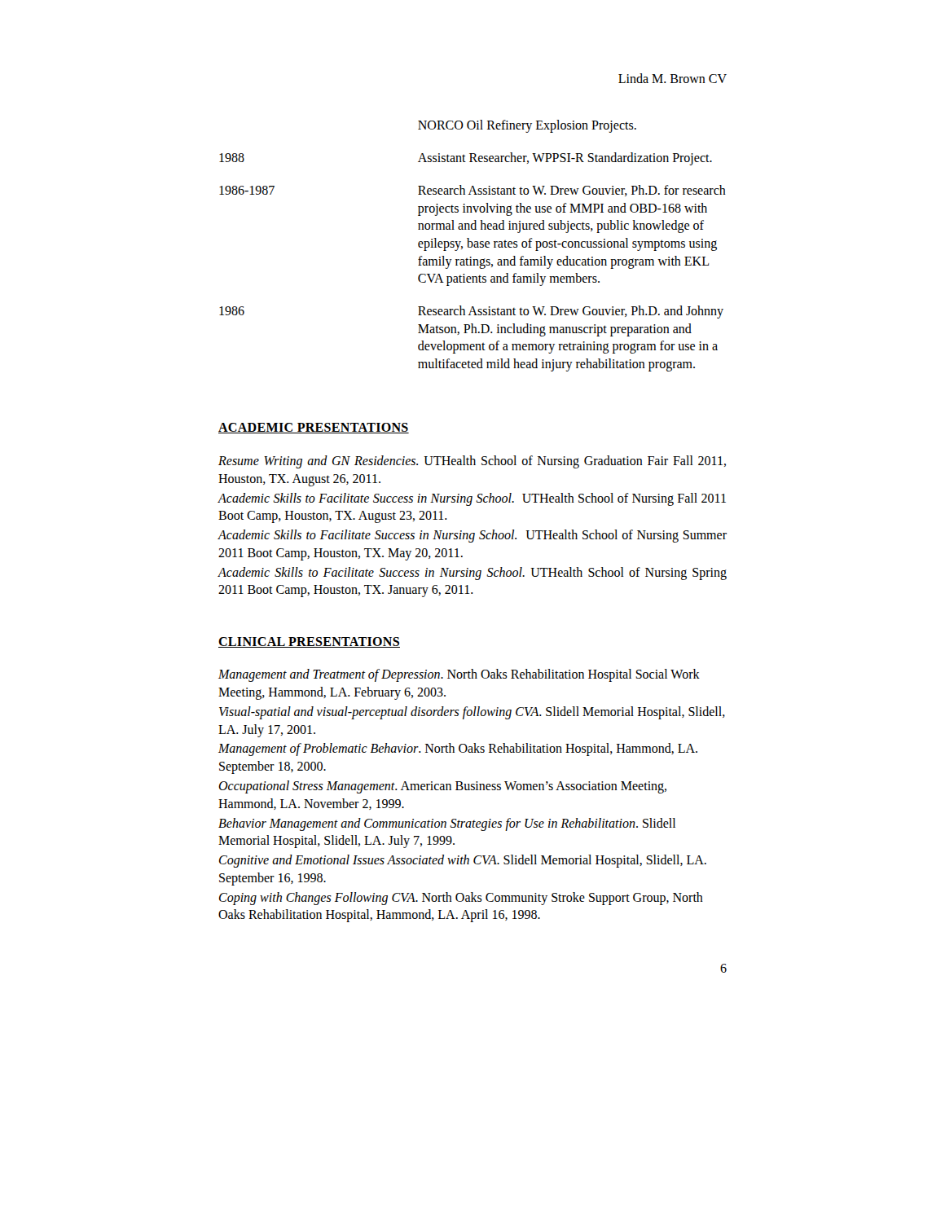Linda M. Brown CV
| | NORCO Oil Refinery Explosion Projects. |
| 1988 | Assistant Researcher, WPPSI-R Standardization Project. |
| 1986-1987 | Research Assistant to W. Drew Gouvier, Ph.D. for research projects involving the use of MMPI and OBD-168 with normal and head injured subjects, public knowledge of epilepsy, base rates of post-concussional symptoms using family ratings, and family education program with EKL CVA patients and family members. |
| 1986 | Research Assistant to W. Drew Gouvier, Ph.D. and Johnny Matson, Ph.D. including manuscript preparation and development of a memory retraining program for use in a multifaceted mild head injury rehabilitation program. |
ACADEMIC PRESENTATIONS
Resume Writing and GN Residencies. UTHealth School of Nursing Graduation Fair Fall 2011, Houston, TX. August 26, 2011.
Academic Skills to Facilitate Success in Nursing School. UTHealth School of Nursing Fall 2011 Boot Camp, Houston, TX. August 23, 2011.
Academic Skills to Facilitate Success in Nursing School. UTHealth School of Nursing Summer 2011 Boot Camp, Houston, TX. May 20, 2011.
Academic Skills to Facilitate Success in Nursing School. UTHealth School of Nursing Spring 2011 Boot Camp, Houston, TX. January 6, 2011.
CLINICAL PRESENTATIONS
Management and Treatment of Depression. North Oaks Rehabilitation Hospital Social Work Meeting, Hammond, LA. February 6, 2003.
Visual-spatial and visual-perceptual disorders following CVA. Slidell Memorial Hospital, Slidell, LA. July 17, 2001.
Management of Problematic Behavior. North Oaks Rehabilitation Hospital, Hammond, LA. September 18, 2000.
Occupational Stress Management. American Business Women’s Association Meeting, Hammond, LA. November 2, 1999.
Behavior Management and Communication Strategies for Use in Rehabilitation. Slidell Memorial Hospital, Slidell, LA. July 7, 1999.
Cognitive and Emotional Issues Associated with CVA. Slidell Memorial Hospital, Slidell, LA. September 16, 1998.
Coping with Changes Following CVA. North Oaks Community Stroke Support Group, North Oaks Rehabilitation Hospital, Hammond, LA. April 16, 1998.
6